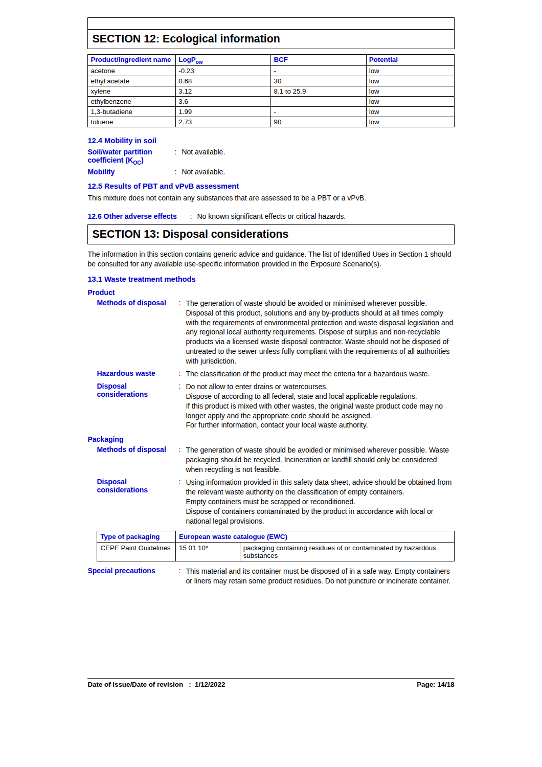SECTION 12: Ecological information
| Product/ingredient name | LogP ow | BCF | Potential |
| --- | --- | --- | --- |
| acetone | -0.23 | - | low |
| ethyl acetate | 0.68 | 30 | low |
| xylene | 3.12 | 8.1 to 25.9 | low |
| ethylbenzene | 3.6 | - | low |
| 1,3-butadiene | 1.99 | - | low |
| toluene | 2.73 | 90 | low |
12.4 Mobility in soil
Soil/water partition
coefficient (KOC)
:
Not available.
Mobility
:
Not available.
12.5 Results of PBT and vPvB assessment
This mixture does not contain any substances that are assessed to be a PBT or a vPvB.
12.6 Other adverse effects
:
No known significant effects or critical hazards.
SECTION 13: Disposal considerations
The information in this section contains generic advice and guidance. The list of Identified Uses in Section 1 should be consulted for any available use-specific information provided in the Exposure Scenario(s).
13.1 Waste treatment methods
Product
Methods of disposal
:
The generation of waste should be avoided or minimised wherever possible. Disposal of this product, solutions and any by-products should at all times comply with the requirements of environmental protection and waste disposal legislation and any regional local authority requirements. Dispose of surplus and non-recyclable products via a licensed waste disposal contractor. Waste should not be disposed of untreated to the sewer unless fully compliant with the requirements of all authorities with jurisdiction.
Hazardous waste
:
The classification of the product may meet the criteria for a hazardous waste.
Disposal considerations
:
Do not allow to enter drains or watercourses.
Dispose of according to all federal, state and local applicable regulations.
If this product is mixed with other wastes, the original waste product code may no longer apply and the appropriate code should be assigned.
For further information, contact your local waste authority.
Packaging
Methods of disposal
:
The generation of waste should be avoided or minimised wherever possible. Waste packaging should be recycled. Incineration or landfill should only be considered when recycling is not feasible.
Disposal considerations
:
Using information provided in this safety data sheet, advice should be obtained from the relevant waste authority on the classification of empty containers.
Empty containers must be scrapped or reconditioned.
Dispose of containers contaminated by the product in accordance with local or national legal provisions.
| Type of packaging | European waste catalogue (EWC) |
| --- | --- |
| CEPE Paint Guidelines | 15 01 10* | packaging containing residues of or contaminated by hazardous substances |
Special precautions
:
This material and its container must be disposed of in a safe way. Empty containers or liners may retain some product residues. Do not puncture or incinerate container.
Date of issue/Date of revision : 1/12/2022
Page: 14/18